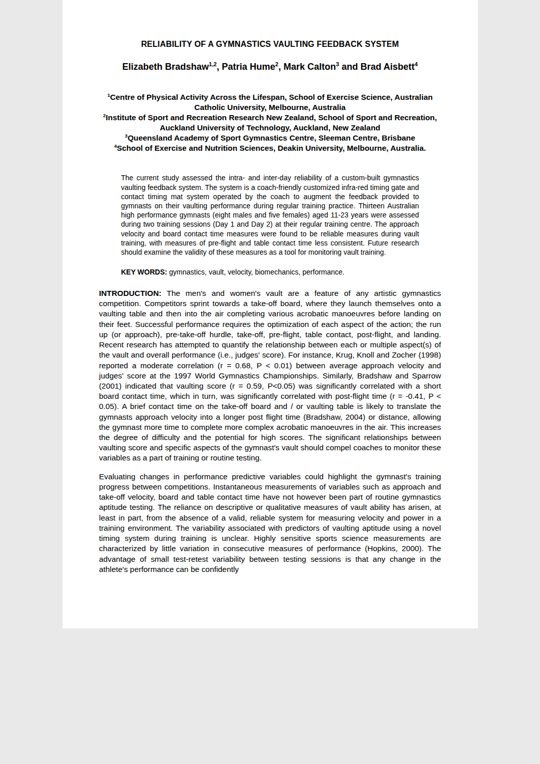RELIABILITY OF A GYMNASTICS VAULTING FEEDBACK SYSTEM
Elizabeth Bradshaw1,2, Patria Hume2, Mark Calton3 and Brad Aisbett4
1Centre of Physical Activity Across the Lifespan, School of Exercise Science, Australian Catholic University, Melbourne, Australia
2Institute of Sport and Recreation Research New Zealand, School of Sport and Recreation, Auckland University of Technology, Auckland, New Zealand
3Queensland Academy of Sport Gymnastics Centre, Sleeman Centre, Brisbane
4School of Exercise and Nutrition Sciences, Deakin University, Melbourne, Australia.
The current study assessed the intra- and inter-day reliability of a custom-built gymnastics vaulting feedback system. The system is a coach-friendly customized infra-red timing gate and contact timing mat system operated by the coach to augment the feedback provided to gymnasts on their vaulting performance during regular training practice. Thirteen Australian high performance gymnasts (eight males and five females) aged 11-23 years were assessed during two training sessions (Day 1 and Day 2) at their regular training centre. The approach velocity and board contact time measures were found to be reliable measures during vault training, with measures of pre-flight and table contact time less consistent. Future research should examine the validity of these measures as a tool for monitoring vault training.
KEY WORDS: gymnastics, vault, velocity, biomechanics, performance.
INTRODUCTION: The men's and women's vault are a feature of any artistic gymnastics competition. Competitors sprint towards a take-off board, where they launch themselves onto a vaulting table and then into the air completing various acrobatic manoeuvres before landing on their feet. Successful performance requires the optimization of each aspect of the action; the run up (or approach), pre-take-off hurdle, take-off, pre-flight, table contact, post-flight, and landing. Recent research has attempted to quantify the relationship between each or multiple aspect(s) of the vault and overall performance (i.e., judges' score). For instance, Krug, Knoll and Zocher (1998) reported a moderate correlation (r = 0.68, P < 0.01) between average approach velocity and judges' score at the 1997 World Gymnastics Championships. Similarly, Bradshaw and Sparrow (2001) indicated that vaulting score (r = 0.59, P<0.05) was significantly correlated with a short board contact time, which in turn, was significantly correlated with post-flight time (r = -0.41, P < 0.05). A brief contact time on the take-off board and / or vaulting table is likely to translate the gymnasts approach velocity into a longer post flight time (Bradshaw, 2004) or distance, allowing the gymnast more time to complete more complex acrobatic manoeuvres in the air. This increases the degree of difficulty and the potential for high scores. The significant relationships between vaulting score and specific aspects of the gymnast's vault should compel coaches to monitor these variables as a part of training or routine testing.
Evaluating changes in performance predictive variables could highlight the gymnast's training progress between competitions. Instantaneous measurements of variables such as approach and take-off velocity, board and table contact time have not however been part of routine gymnastics aptitude testing. The reliance on descriptive or qualitative measures of vault ability has arisen, at least in part, from the absence of a valid, reliable system for measuring velocity and power in a training environment. The variability associated with predictors of vaulting aptitude using a novel timing system during training is unclear. Highly sensitive sports science measurements are characterized by little variation in consecutive measures of performance (Hopkins, 2000). The advantage of small test-retest variability between testing sessions is that any change in the athlete's performance can be confidently